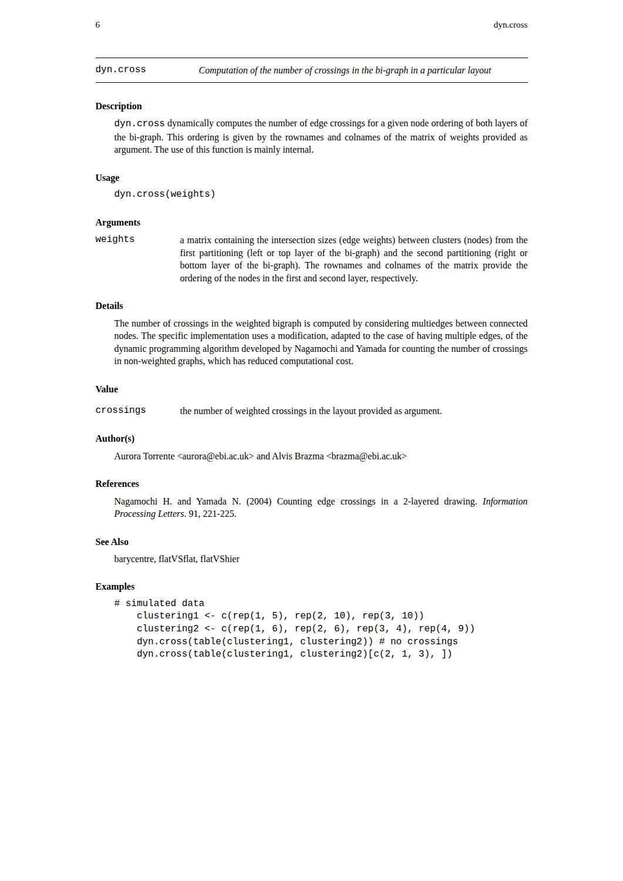6 dyn.cross
dyn.cross
Computation of the number of crossings in the bi-graph in a particular layout
Description
dyn.cross dynamically computes the number of edge crossings for a given node ordering of both layers of the bi-graph. This ordering is given by the rownames and colnames of the matrix of weights provided as argument. The use of this function is mainly internal.
Usage
dyn.cross(weights)
Arguments
weights
a matrix containing the intersection sizes (edge weights) between clusters (nodes) from the first partitioning (left or top layer of the bi-graph) and the second partitioning (right or bottom layer of the bi-graph). The rownames and colnames of the matrix provide the ordering of the nodes in the first and second layer, respectively.
Details
The number of crossings in the weighted bigraph is computed by considering multiedges between connected nodes. The specific implementation uses a modification, adapted to the case of having multiple edges, of the dynamic programming algorithm developed by Nagamochi and Yamada for counting the number of crossings in non-weighted graphs, which has reduced computational cost.
Value
crossings
the number of weighted crossings in the layout provided as argument.
Author(s)
Aurora Torrente <aurora@ebi.ac.uk> and Alvis Brazma <brazma@ebi.ac.uk>
References
Nagamochi H. and Yamada N. (2004) Counting edge crossings in a 2-layered drawing. Information Processing Letters. 91, 221-225.
See Also
barycentre, flatVSflat, flatVShier
Examples
# simulated data
    clustering1 <- c(rep(1, 5), rep(2, 10), rep(3, 10))
    clustering2 <- c(rep(1, 6), rep(2, 6), rep(3, 4), rep(4, 9))
    dyn.cross(table(clustering1, clustering2)) # no crossings
    dyn.cross(table(clustering1, clustering2)[c(2, 1, 3), ])